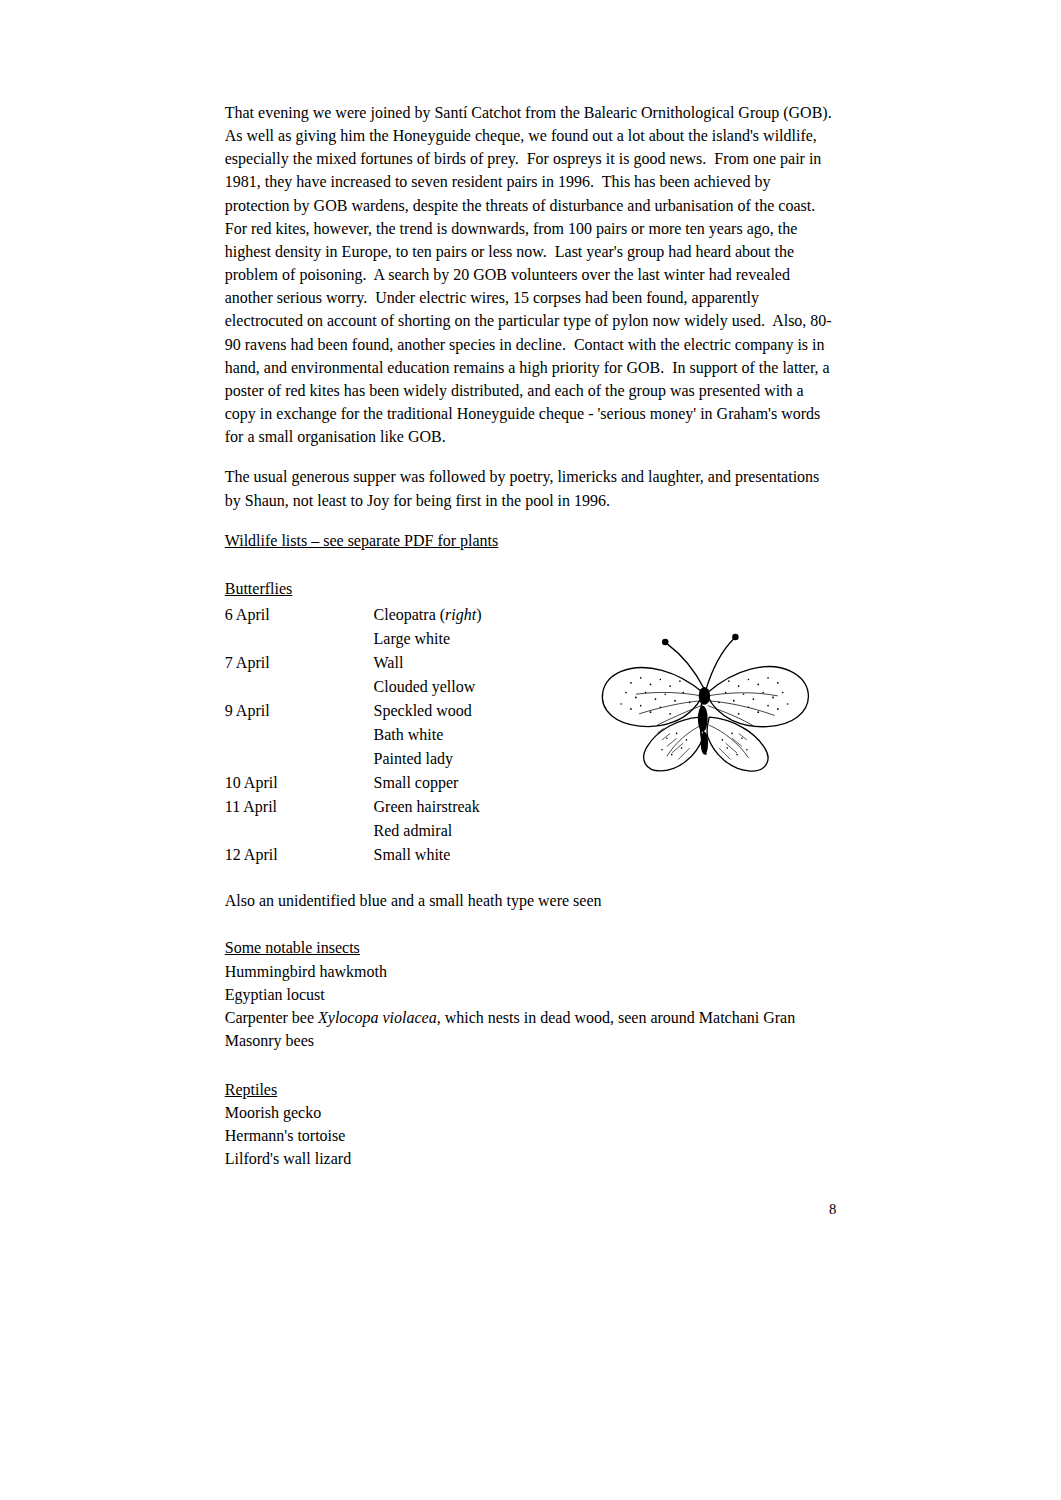That evening we were joined by Santí Catchot from the Balearic Ornithological Group (GOB). As well as giving him the Honeyguide cheque, we found out a lot about the island's wildlife, especially the mixed fortunes of birds of prey. For ospreys it is good news. From one pair in 1981, they have increased to seven resident pairs in 1996. This has been achieved by protection by GOB wardens, despite the threats of disturbance and urbanisation of the coast. For red kites, however, the trend is downwards, from 100 pairs or more ten years ago, the highest density in Europe, to ten pairs or less now. Last year's group had heard about the problem of poisoning. A search by 20 GOB volunteers over the last winter had revealed another serious worry. Under electric wires, 15 corpses had been found, apparently electrocuted on account of shorting on the particular type of pylon now widely used. Also, 80-90 ravens had been found, another species in decline. Contact with the electric company is in hand, and environmental education remains a high priority for GOB. In support of the latter, a poster of red kites has been widely distributed, and each of the group was presented with a copy in exchange for the traditional Honeyguide cheque - 'serious money' in Graham's words for a small organisation like GOB.
The usual generous supper was followed by poetry, limericks and laughter, and presentations by Shaun, not least to Joy for being first in the pool in 1996.
Wildlife lists – see separate PDF for plants
Butterflies
| 6 April | Cleopatra ( right ) |
| | Large white |
| 7 April | Wall |
| | Clouded yellow |
| 9 April | Speckled wood |
| | Bath white |
| | Painted lady |
| 10 April | Small copper |
| 11 April | Green hairstreak |
| | Red admiral |
| 12 April | Small white |
Also an unidentified blue and a small heath type were seen
Some notable insects
Hummingbird hawkmoth
Egyptian locust
Carpenter bee Xylocopa violacea, which nests in dead wood, seen around Matchani Gran
Masonry bees
Reptiles
Moorish gecko
Hermann's tortoise
Lilford's wall lizard
8